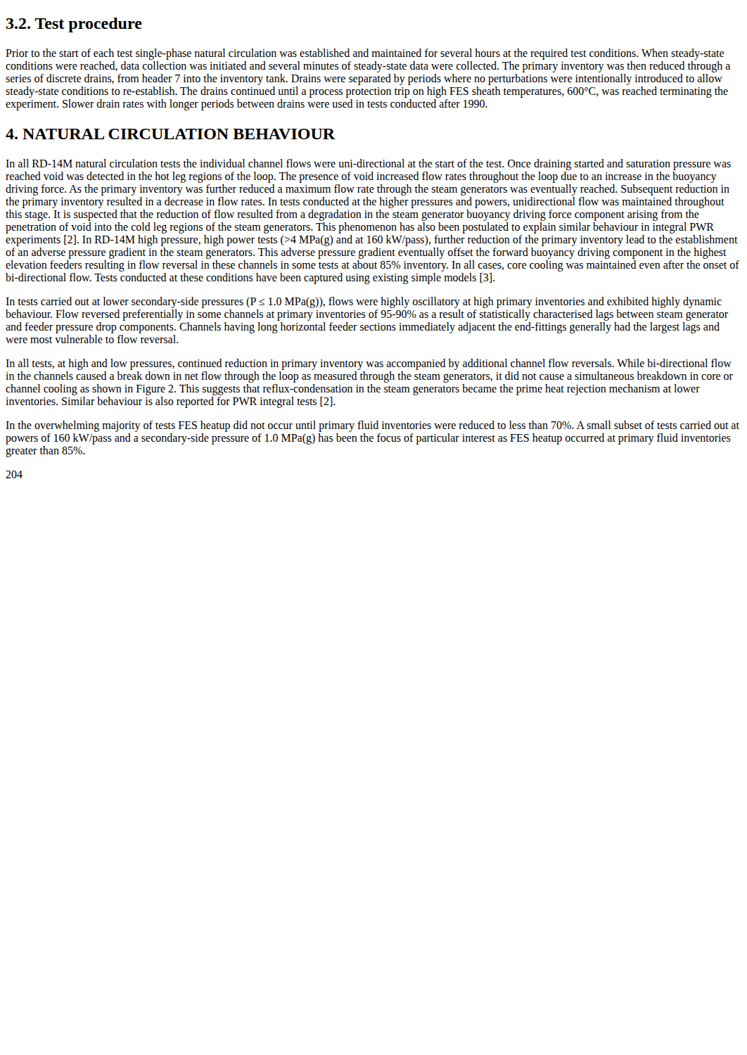3.2. Test procedure
Prior to the start of each test single-phase natural circulation was established and maintained for several hours at the required test conditions. When steady-state conditions were reached, data collection was initiated and several minutes of steady-state data were collected. The primary inventory was then reduced through a series of discrete drains, from header 7 into the inventory tank. Drains were separated by periods where no perturbations were intentionally introduced to allow steady-state conditions to re-establish. The drains continued until a process protection trip on high FES sheath temperatures, 600°C, was reached terminating the experiment. Slower drain rates with longer periods between drains were used in tests conducted after 1990.
4. NATURAL CIRCULATION BEHAVIOUR
In all RD-14M natural circulation tests the individual channel flows were uni-directional at the start of the test. Once draining started and saturation pressure was reached void was detected in the hot leg regions of the loop. The presence of void increased flow rates throughout the loop due to an increase in the buoyancy driving force. As the primary inventory was further reduced a maximum flow rate through the steam generators was eventually reached. Subsequent reduction in the primary inventory resulted in a decrease in flow rates. In tests conducted at the higher pressures and powers, unidirectional flow was maintained throughout this stage. It is suspected that the reduction of flow resulted from a degradation in the steam generator buoyancy driving force component arising from the penetration of void into the cold leg regions of the steam generators. This phenomenon has also been postulated to explain similar behaviour in integral PWR experiments [2]. In RD-14M high pressure, high power tests (>4 MPa(g) and at 160 kW/pass), further reduction of the primary inventory lead to the establishment of an adverse pressure gradient in the steam generators. This adverse pressure gradient eventually offset the forward buoyancy driving component in the highest elevation feeders resulting in flow reversal in these channels in some tests at about 85% inventory. In all cases, core cooling was maintained even after the onset of bi-directional flow. Tests conducted at these conditions have been captured using existing simple models [3].
In tests carried out at lower secondary-side pressures (P ≤ 1.0 MPa(g)), flows were highly oscillatory at high primary inventories and exhibited highly dynamic behaviour. Flow reversed preferentially in some channels at primary inventories of 95-90% as a result of statistically characterised lags between steam generator and feeder pressure drop components. Channels having long horizontal feeder sections immediately adjacent the end-fittings generally had the largest lags and were most vulnerable to flow reversal.
In all tests, at high and low pressures, continued reduction in primary inventory was accompanied by additional channel flow reversals. While bi-directional flow in the channels caused a break down in net flow through the loop as measured through the steam generators, it did not cause a simultaneous breakdown in core or channel cooling as shown in Figure 2. This suggests that reflux-condensation in the steam generators became the prime heat rejection mechanism at lower inventories. Similar behaviour is also reported for PWR integral tests [2].
In the overwhelming majority of tests FES heatup did not occur until primary fluid inventories were reduced to less than 70%. A small subset of tests carried out at powers of 160 kW/pass and a secondary-side pressure of 1.0 MPa(g) has been the focus of particular interest as FES heatup occurred at primary fluid inventories greater than 85%.
204